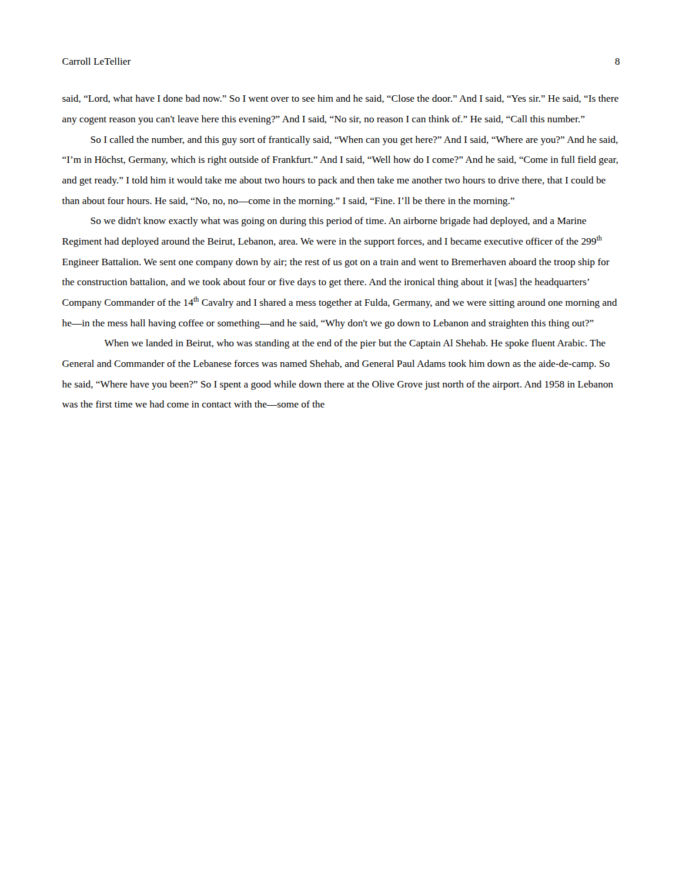Carroll LeTellier 8
said, “Lord, what have I done bad now.” So I went over to see him and he said, “Close the door.” And I said, “Yes sir.” He said, “Is there any cogent reason you can't leave here this evening?” And I said, “No sir, no reason I can think of.” He said, “Call this number.”
So I called the number, and this guy sort of frantically said, “When can you get here?” And I said, “Where are you?” And he said, “I’m in Höchst, Germany, which is right outside of Frankfurt.” And I said, “Well how do I come?” And he said, “Come in full field gear, and get ready.” I told him it would take me about two hours to pack and then take me another two hours to drive there, that I could be than about four hours. He said, “No, no, no—come in the morning.” I said, “Fine. I’ll be there in the morning.”
So we didn't know exactly what was going on during this period of time. An airborne brigade had deployed, and a Marine Regiment had deployed around the Beirut, Lebanon, area. We were in the support forces, and I became executive officer of the 299th Engineer Battalion. We sent one company down by air; the rest of us got on a train and went to Bremerhaven aboard the troop ship for the construction battalion, and we took about four or five days to get there. And the ironical thing about it [was] the headquarters’ Company Commander of the 14th Cavalry and I shared a mess together at Fulda, Germany, and we were sitting around one morning and he—in the mess hall having coffee or something—and he said, “Why don't we go down to Lebanon and straighten this thing out?”
When we landed in Beirut, who was standing at the end of the pier but the Captain Al Shehab. He spoke fluent Arabic. The General and Commander of the Lebanese forces was named Shehab, and General Paul Adams took him down as the aide-de-camp. So he said, “Where have you been?” So I spent a good while down there at the Olive Grove just north of the airport. And 1958 in Lebanon was the first time we had come in contact with the—some of the